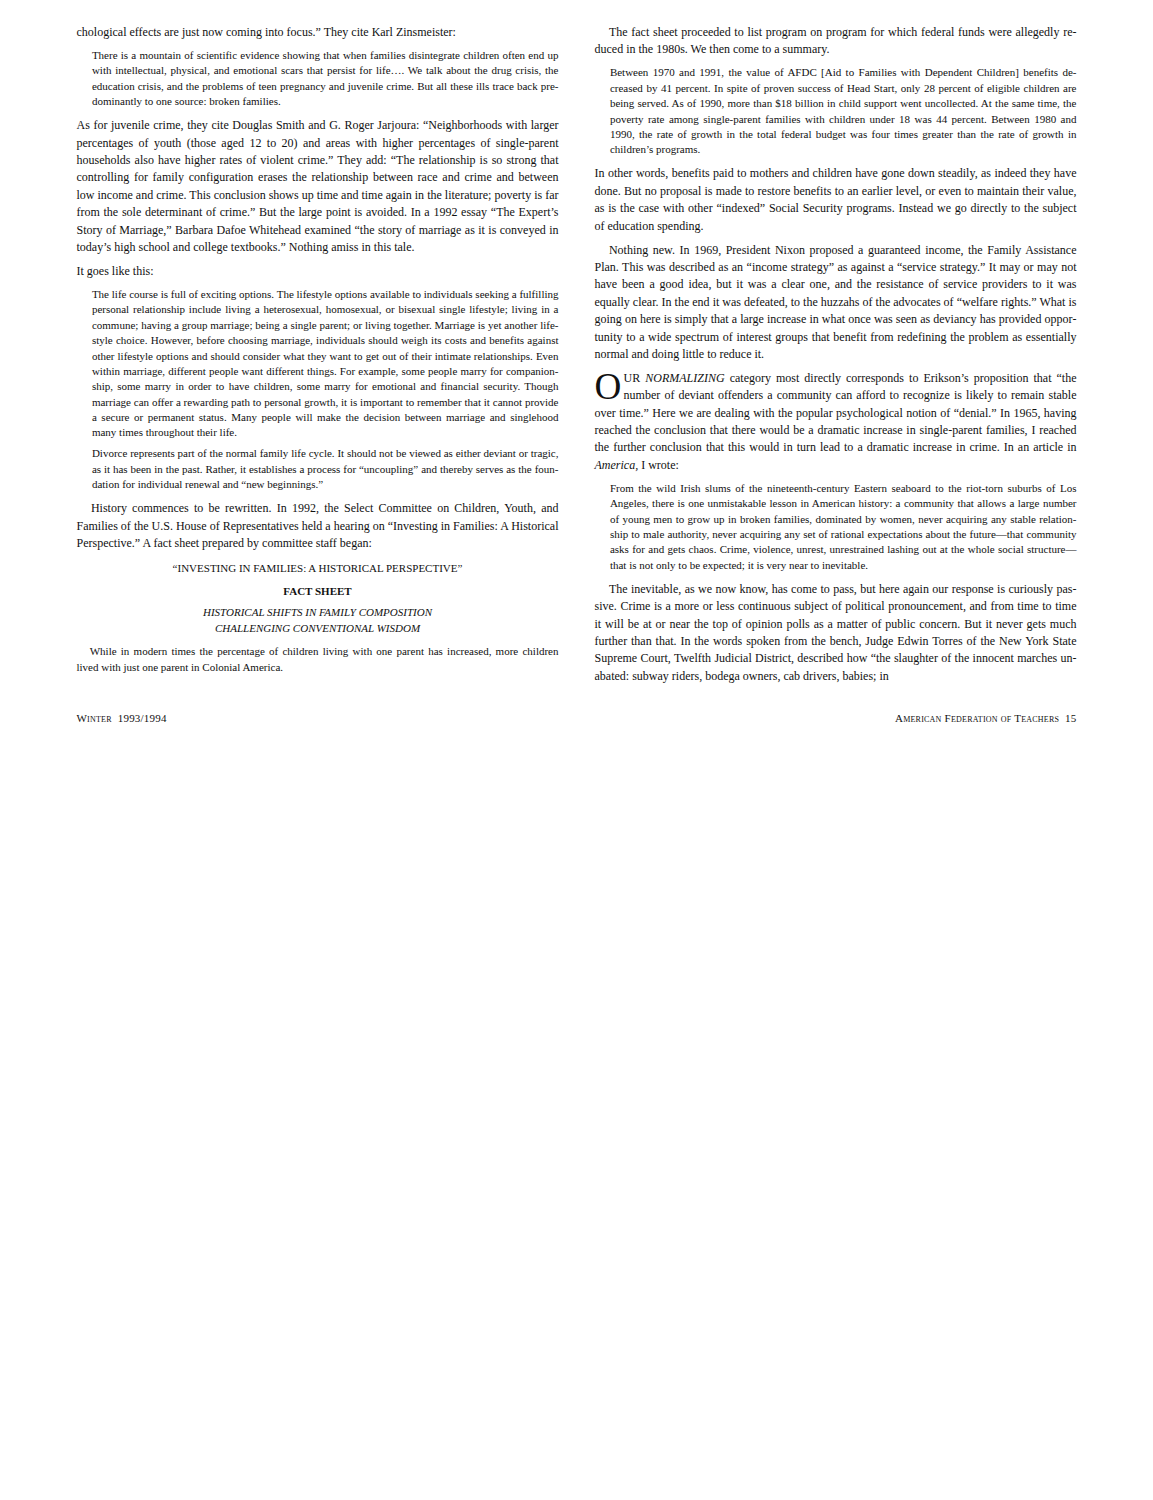chological effects are just now coming into focus.” They cite Karl Zinsmeister:
There is a mountain of scientific evidence showing that when families disintegrate children often end up with intellectual, physical, and emotional scars that persist for life…. We talk about the drug crisis, the education crisis, and the problems of teen pregnancy and juvenile crime. But all these ills trace back predominantly to one source: broken families.
As for juvenile crime, they cite Douglas Smith and G. Roger Jarjoura: “Neighborhoods with larger percentages of youth (those aged 12 to 20) and areas with higher percentages of single-parent households also have higher rates of violent crime.” They add: “The relationship is so strong that controlling for family configuration erases the relationship between race and crime and between low income and crime. This conclusion shows up time and time again in the literature; poverty is far from the sole determinant of crime.” But the large point is avoided. In a 1992 essay “The Expert’s Story of Marriage,” Barbara Dafoe Whitehead examined “the story of marriage as it is conveyed in today’s high school and college textbooks.” Nothing amiss in this tale.
It goes like this:
The life course is full of exciting options. The lifestyle options available to individuals seeking a fulfilling personal relationship include living a heterosexual, homosexual, or bisexual single lifestyle; living in a commune; having a group marriage; being a single parent; or living together. Marriage is yet another lifestyle choice. However, before choosing marriage, individuals should weigh its costs and benefits against other lifestyle options and should consider what they want to get out of their intimate relationships. Even within marriage, different people want different things. For example, some people marry for companionship, some marry in order to have children, some marry for emotional and financial security. Though marriage can offer a rewarding path to personal growth, it is important to remember that it cannot provide a secure or permanent status. Many people will make the decision between marriage and singlehood many times throughout their life.
Divorce represents part of the normal family life cycle. It should not be viewed as either deviant or tragic, as it has been in the past. Rather, it establishes a process for “uncoupling” and thereby serves as the foundation for individual renewal and “new beginnings.”
History commences to be rewritten. In 1992, the Select Committee on Children, Youth, and Families of the U.S. House of Representatives held a hearing on “Investing in Families: A Historical Perspective.” A fact sheet prepared by committee staff began:
“INVESTING IN FAMILIES: A HISTORICAL PERSPECTIVE”
FACT SHEET
HISTORICAL SHIFTS IN FAMILY COMPOSITION
CHALLENGING CONVENTIONAL WISDOM
While in modern times the percentage of children living with one parent has increased, more children lived with just one parent in Colonial America.
The fact sheet proceeded to list program on program for which federal funds were allegedly reduced in the 1980s. We then come to a summary.
Between 1970 and 1991, the value of AFDC [Aid to Families with Dependent Children] benefits decreased by 41 percent. In spite of proven success of Head Start, only 28 percent of eligible children are being served. As of 1990, more than $18 billion in child support went uncollected. At the same time, the poverty rate among single-parent families with children under 18 was 44 percent. Between 1980 and 1990, the rate of growth in the total federal budget was four times greater than the rate of growth in children’s programs.
In other words, benefits paid to mothers and children have gone down steadily, as indeed they have done. But no proposal is made to restore benefits to an earlier level, or even to maintain their value, as is the case with other “indexed” Social Security programs. Instead we go directly to the subject of education spending.
Nothing new. In 1969, President Nixon proposed a guaranteed income, the Family Assistance Plan. This was described as an “income strategy” as against a “service strategy.” It may or may not have been a good idea, but it was a clear one, and the resistance of service providers to it was equally clear. In the end it was defeated, to the huzzahs of the advocates of “welfare rights.” What is going on here is simply that a large increase in what once was seen as deviancy has provided opportunity to a wide spectrum of interest groups that benefit from redefining the problem as essentially normal and doing little to reduce it.
OUR NORMALIZING category most directly corresponds to Erikson’s proposition that “the number of deviant offenders a community can afford to recognize is likely to remain stable over time.” Here we are dealing with the popular psychological notion of “denial.” In 1965, having reached the conclusion that there would be a dramatic increase in single-parent families, I reached the further conclusion that this would in turn lead to a dramatic increase in crime. In an article in America, I wrote:
From the wild Irish slums of the nineteenth-century Eastern seaboard to the riot-torn suburbs of Los Angeles, there is one unmistakable lesson in American history: a community that allows a large number of young men to grow up in broken families, dominated by women, never acquiring any stable relationship to male authority, never acquiring any set of rational expectations about the future—that community asks for and gets chaos. Crime, violence, unrest, unrestrained lashing out at the whole social structure—that is not only to be expected; it is very near to inevitable.
The inevitable, as we now know, has come to pass, but here again our response is curiously passive. Crime is a more or less continuous subject of political pronouncement, and from time to time it will be at or near the top of opinion polls as a matter of public concern. But it never gets much further than that. In the words spoken from the bench, Judge Edwin Torres of the New York State Supreme Court, Twelfth Judicial District, described how “the slaughter of the innocent marches unabated: subway riders, bodega owners, cab drivers, babies; in
Winter 1993/1994
American Federation of Teachers 15